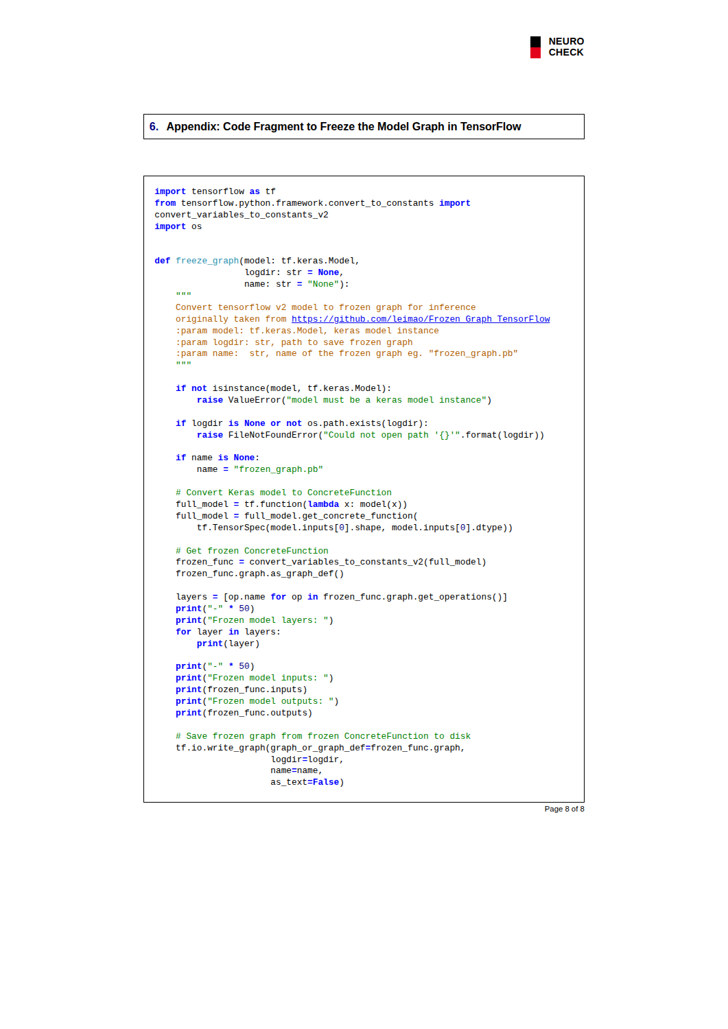NEURO
CHECK
6. Appendix: Code Fragment to Freeze the Model Graph in TensorFlow
import tensorflow as tf
from tensorflow.python.framework.convert_to_constants import
convert_variables_to_constants_v2
import os


def freeze_graph(model: tf.keras.Model,
                 logdir: str = None,
                 name: str = "None"):
    """
    Convert tensorflow v2 model to frozen graph for inference
    originally taken from https://github.com/leimao/Frozen_Graph_TensorFlow
    :param model: tf.keras.Model, keras model instance
    :param logdir: str, path to save frozen graph
    :param name:  str, name of the frozen graph eg. "frozen_graph.pb"
    """

    if not isinstance(model, tf.keras.Model):
        raise ValueError("model must be a keras model instance")

    if logdir is None or not os.path.exists(logdir):
        raise FileNotFoundError("Could not open path '{}'".format(logdir))

    if name is None:
        name = "frozen_graph.pb"

    # Convert Keras model to ConcreteFunction
    full_model = tf.function(lambda x: model(x))
    full_model = full_model.get_concrete_function(
        tf.TensorSpec(model.inputs[0].shape, model.inputs[0].dtype))

    # Get frozen ConcreteFunction
    frozen_func = convert_variables_to_constants_v2(full_model)
    frozen_func.graph.as_graph_def()

    layers = [op.name for op in frozen_func.graph.get_operations()]
    print("-" * 50)
    print("Frozen model layers: ")
    for layer in layers:
        print(layer)

    print("-" * 50)
    print("Frozen model inputs: ")
    print(frozen_func.inputs)
    print("Frozen model outputs: ")
    print(frozen_func.outputs)

    # Save frozen graph from frozen ConcreteFunction to disk
    tf.io.write_graph(graph_or_graph_def=frozen_func.graph,
                      logdir=logdir,
                      name=name,
                      as_text=False)
Page 8 of 8